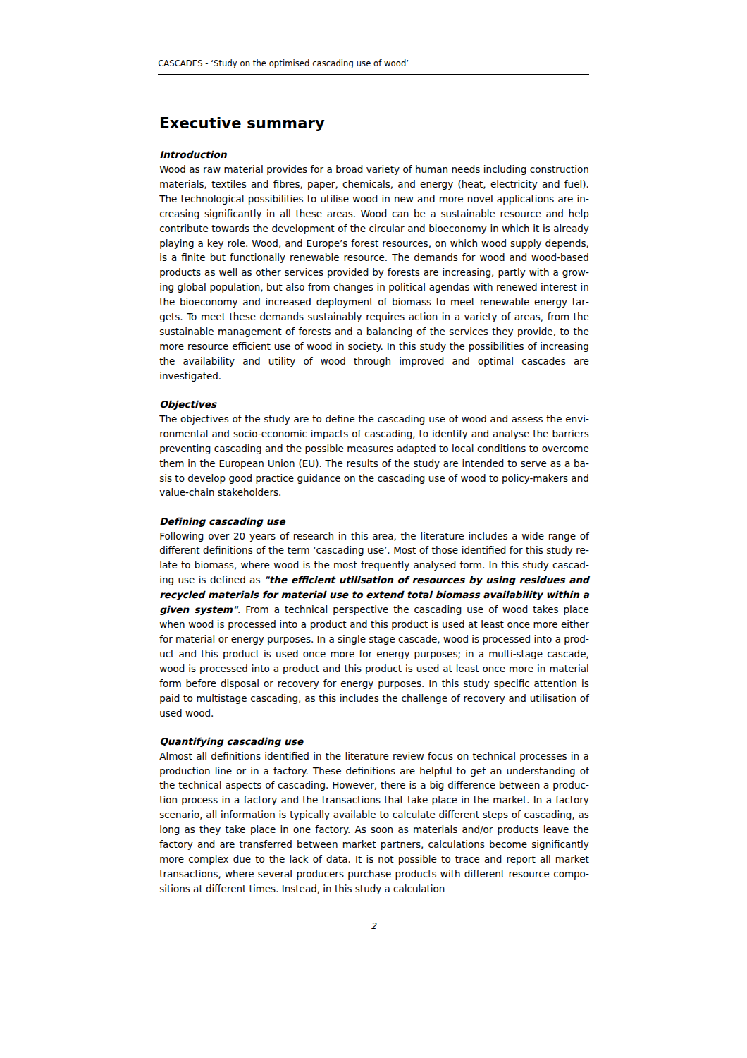CASCADES - ‘Study on the optimised cascading use of wood’
Executive summary
Introduction
Wood as raw material provides for a broad variety of human needs including construction materials, textiles and fibres, paper, chemicals, and energy (heat, electricity and fuel). The technological possibilities to utilise wood in new and more novel applications are increasing significantly in all these areas. Wood can be a sustainable resource and help contribute towards the development of the circular and bioeconomy in which it is already playing a key role. Wood, and Europe’s forest resources, on which wood supply depends, is a finite but functionally renewable resource. The demands for wood and wood-based products as well as other services provided by forests are increasing, partly with a growing global population, but also from changes in political agendas with renewed interest in the bioeconomy and increased deployment of biomass to meet renewable energy targets. To meet these demands sustainably requires action in a variety of areas, from the sustainable management of forests and a balancing of the services they provide, to the more resource efficient use of wood in society. In this study the possibilities of increasing the availability and utility of wood through improved and optimal cascades are investigated.
Objectives
The objectives of the study are to define the cascading use of wood and assess the environmental and socio-economic impacts of cascading, to identify and analyse the barriers preventing cascading and the possible measures adapted to local conditions to overcome them in the European Union (EU). The results of the study are intended to serve as a basis to develop good practice guidance on the cascading use of wood to policy-makers and value-chain stakeholders.
Defining cascading use
Following over 20 years of research in this area, the literature includes a wide range of different definitions of the term ‘cascading use’. Most of those identified for this study relate to biomass, where wood is the most frequently analysed form. In this study cascading use is defined as "the efficient utilisation of resources by using residues and recycled materials for material use to extend total biomass availability within a given system". From a technical perspective the cascading use of wood takes place when wood is processed into a product and this product is used at least once more either for material or energy purposes. In a single stage cascade, wood is processed into a product and this product is used once more for energy purposes; in a multi-stage cascade, wood is processed into a product and this product is used at least once more in material form before disposal or recovery for energy purposes. In this study specific attention is paid to multistage cascading, as this includes the challenge of recovery and utilisation of used wood.
Quantifying cascading use
Almost all definitions identified in the literature review focus on technical processes in a production line or in a factory. These definitions are helpful to get an understanding of the technical aspects of cascading. However, there is a big difference between a production process in a factory and the transactions that take place in the market. In a factory scenario, all information is typically available to calculate different steps of cascading, as long as they take place in one factory. As soon as materials and/or products leave the factory and are transferred between market partners, calculations become significantly more complex due to the lack of data. It is not possible to trace and report all market transactions, where several producers purchase products with different resource compositions at different times. Instead, in this study a calculation
2